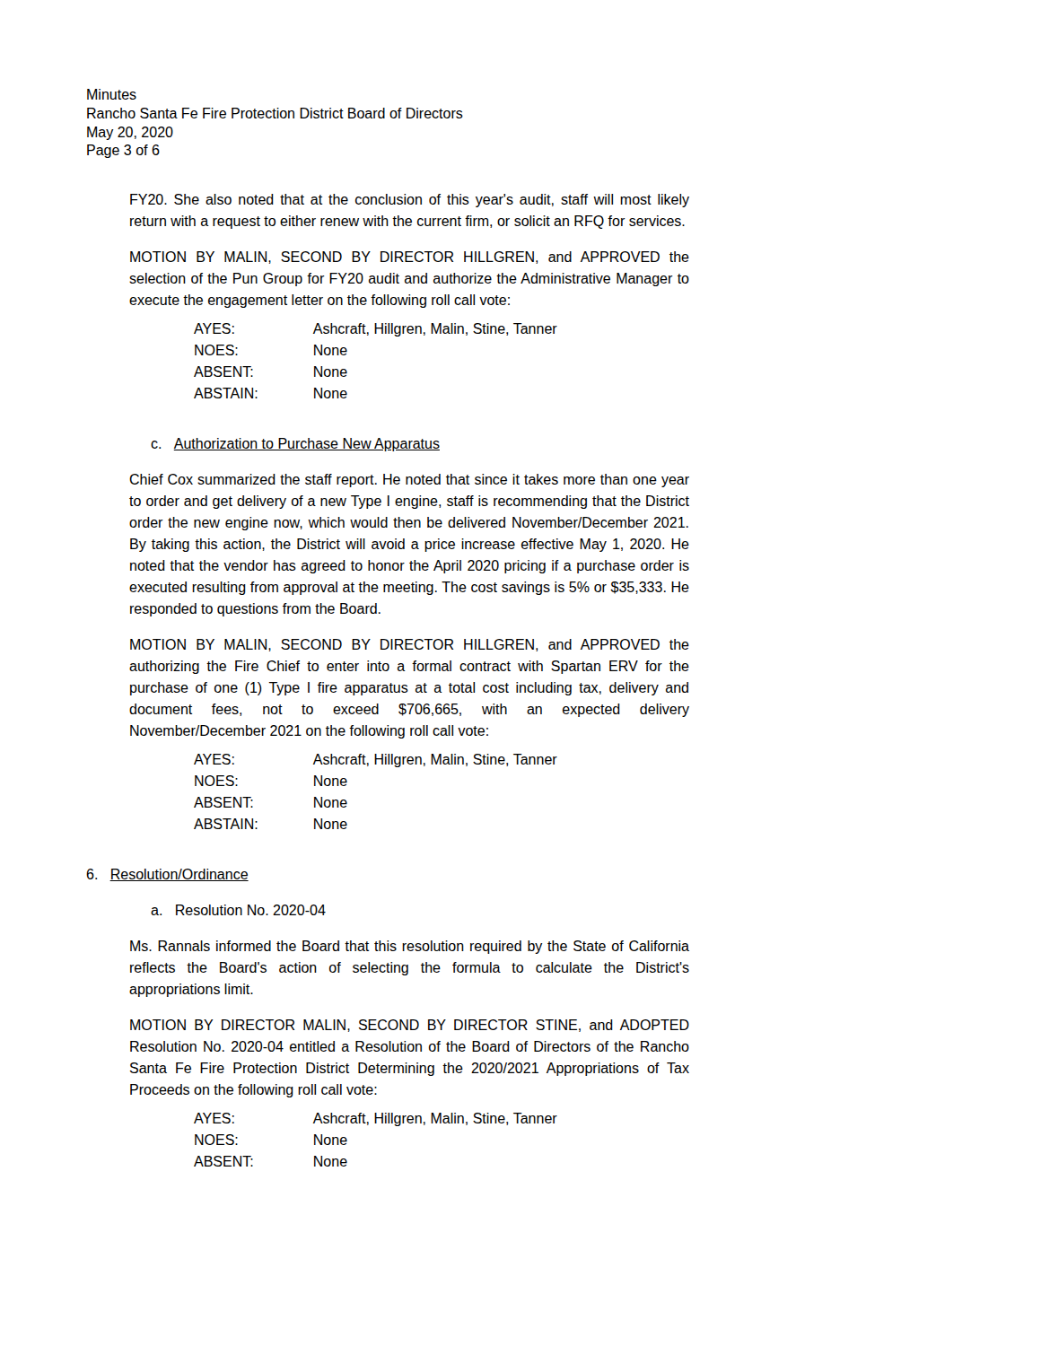Minutes
Rancho Santa Fe Fire Protection District Board of Directors
May 20, 2020
Page 3 of 6
FY20. She also noted that at the conclusion of this year's audit, staff will most likely return with a request to either renew with the current firm, or solicit an RFQ for services.
MOTION BY MALIN, SECOND BY DIRECTOR HILLGREN, and APPROVED the selection of the Pun Group for FY20 audit and authorize the Administrative Manager to execute the engagement letter on the following roll call vote:
| AYES: | Ashcraft, Hillgren, Malin, Stine, Tanner |
| NOES: | None |
| ABSENT: | None |
| ABSTAIN: | None |
c. Authorization to Purchase New Apparatus
Chief Cox summarized the staff report. He noted that since it takes more than one year to order and get delivery of a new Type I engine, staff is recommending that the District order the new engine now, which would then be delivered November/December 2021. By taking this action, the District will avoid a price increase effective May 1, 2020. He noted that the vendor has agreed to honor the April 2020 pricing if a purchase order is executed resulting from approval at the meeting. The cost savings is 5% or $35,333. He responded to questions from the Board.
MOTION BY MALIN, SECOND BY DIRECTOR HILLGREN, and APPROVED the authorizing the Fire Chief to enter into a formal contract with Spartan ERV for the purchase of one (1) Type I fire apparatus at a total cost including tax, delivery and document fees, not to exceed $706,665, with an expected delivery November/December 2021 on the following roll call vote:
| AYES: | Ashcraft, Hillgren, Malin, Stine, Tanner |
| NOES: | None |
| ABSENT: | None |
| ABSTAIN: | None |
6. Resolution/Ordinance
a. Resolution No. 2020-04
Ms. Rannals informed the Board that this resolution required by the State of California reflects the Board's action of selecting the formula to calculate the District's appropriations limit.
MOTION BY DIRECTOR MALIN, SECOND BY DIRECTOR STINE, and ADOPTED Resolution No. 2020-04 entitled a Resolution of the Board of Directors of the Rancho Santa Fe Fire Protection District Determining the 2020/2021 Appropriations of Tax Proceeds on the following roll call vote:
| AYES: | Ashcraft, Hillgren, Malin, Stine, Tanner |
| NOES: | None |
| ABSENT: | None |